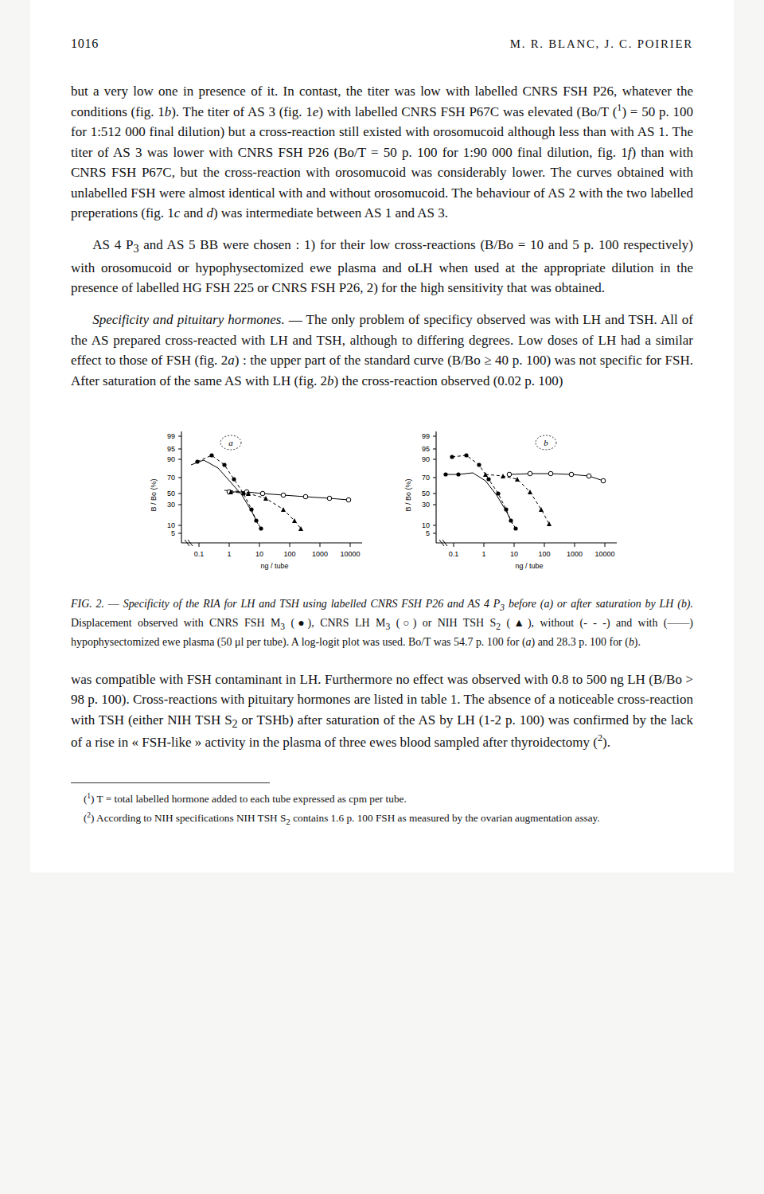1016 M. R. Blanc, J. C. Poirier
but a very low one in presence of it. In contast, the titer was low with labelled CNRS FSH P26, whatever the conditions (fig. 1b). The titer of AS 3 (fig. 1e) with labelled CNRS FSH P67C was elevated (Bo/T (1) = 50 p. 100 for 1:512 000 final dilution) but a cross-reaction still existed with orosomucoid although less than with AS 1. The titer of AS 3 was lower with CNRS FSH P26 (Bo/T = 50 p. 100 for 1:90 000 final dilution, fig. 1f) than with CNRS FSH P67C, but the cross-reaction with orosomucoid was considerably lower. The curves obtained with unlabelled FSH were almost identical with and without orosomucoid. The behaviour of AS 2 with the two labelled preperations (fig. 1c and d) was intermediate between AS 1 and AS 3.
AS 4 P3 and AS 5 BB were chosen : 1) for their low cross-reactions (B/Bo = 10 and 5 p. 100 respectively) with orosomucoid or hypophysectomized ewe plasma and oLH when used at the appropriate dilution in the presence of labelled HG FSH 225 or CNRS FSH P26, 2) for the high sensitivity that was obtained.
Specificity and pituitary hormones. — The only problem of specificy observed was with LH and TSH. All of the AS prepared cross-reacted with LH and TSH, although to differing degrees. Low doses of LH had a similar effect to those of FSH (fig. 2a) : the upper part of the standard curve (B/Bo ≥ 40 p. 100) was not specific for FSH. After saturation of the same AS with LH (fig. 2b) the cross-reaction observed (0.02 p. 100)
99 95 90 70 50 30 10 5 B / Bo (%) 0.1 1 10 100 1000 10000 ng / tube a 99 95 90 70 50 30 10 5 B / Bo (%) 0.1 1 10 100 1000 10000 ng / tube b
FIG. 2. — Specificity of the RIA for LH and TSH using labelled CNRS FSH P26 and AS 4 P3 before (a) or after saturation by LH (b). Displacement observed with CNRS FSH M3 (●), CNRS LH M3 (○) or NIH TSH S2 (▲), without (- - -) and with (——) hypophysectomized ewe plasma (50 μl per tube). A log-logit plot was used. Bo/T was 54.7 p. 100 for (a) and 28.3 p. 100 for (b).
was compatible with FSH contaminant in LH. Furthermore no effect was observed with 0.8 to 500 ng LH (B/Bo > 98 p. 100). Cross-reactions with pituitary hormones are listed in table 1. The absence of a noticeable cross-reaction with TSH (either NIH TSH S2 or TSHb) after saturation of the AS by LH (1-2 p. 100) was confirmed by the lack of a rise in « FSH-like » activity in the plasma of three ewes blood sampled after thyroidectomy (2).
(1) T = total labelled hormone added to each tube expressed as cpm per tube.
(2) According to NIH specifications NIH TSH S2 contains 1.6 p. 100 FSH as measured by the ovarian augmentation assay.